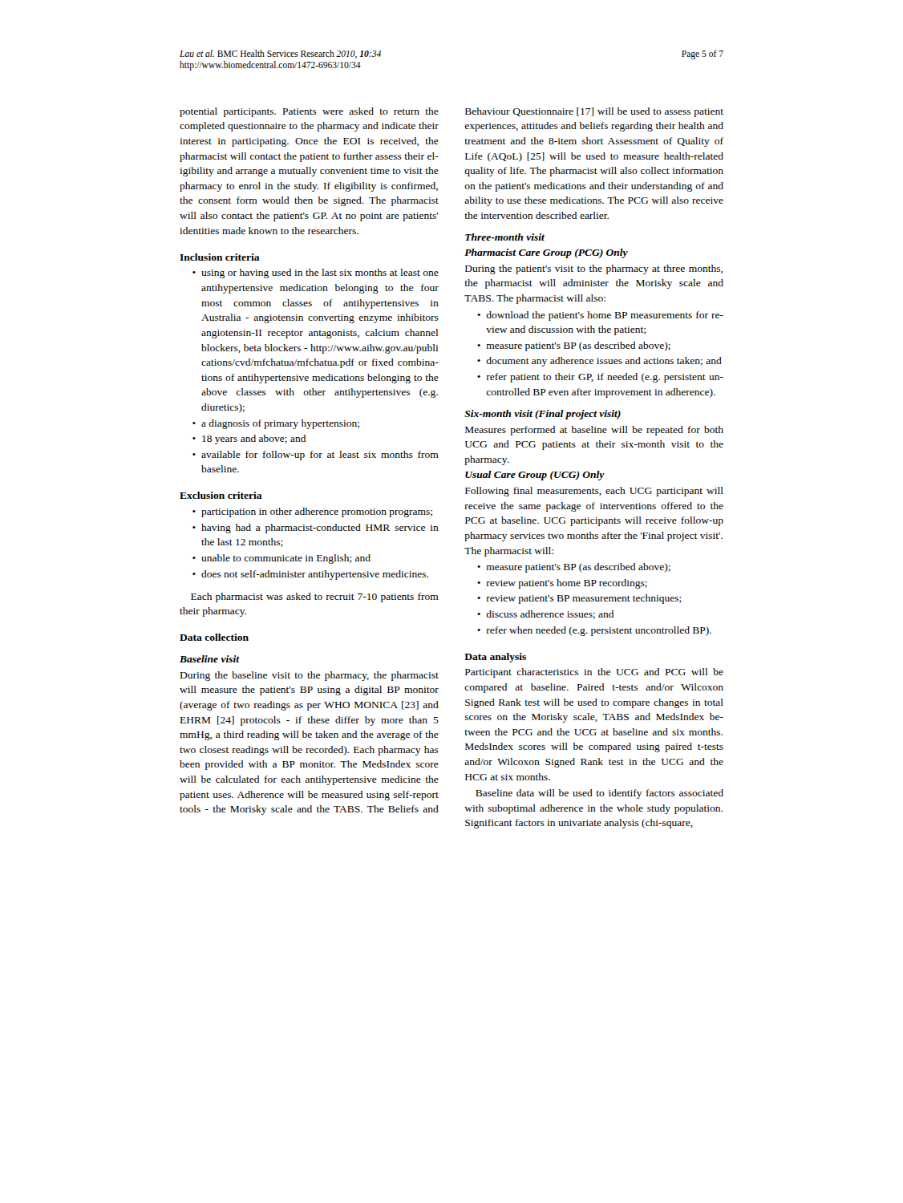Lau et al. BMC Health Services Research 2010, 10:34
http://www.biomedcentral.com/1472-6963/10/34
Page 5 of 7
potential participants. Patients were asked to return the completed questionnaire to the pharmacy and indicate their interest in participating. Once the EOI is received, the pharmacist will contact the patient to further assess their eligibility and arrange a mutually convenient time to visit the pharmacy to enrol in the study. If eligibility is confirmed, the consent form would then be signed. The pharmacist will also contact the patient's GP. At no point are patients' identities made known to the researchers.
Inclusion criteria
using or having used in the last six months at least one antihypertensive medication belonging to the four most common classes of antihypertensives in Australia - angiotensin converting enzyme inhibitors angiotensin-II receptor antagonists, calcium channel blockers, beta blockers - http://www.aihw.gov.au/publications/cvd/mfchatua/mfchatua.pdf or fixed combinations of antihypertensive medications belonging to the above classes with other antihypertensives (e.g. diuretics);
a diagnosis of primary hypertension;
18 years and above; and
available for follow-up for at least six months from baseline.
Exclusion criteria
participation in other adherence promotion programs;
having had a pharmacist-conducted HMR service in the last 12 months;
unable to communicate in English; and
does not self-administer antihypertensive medicines.
Each pharmacist was asked to recruit 7-10 patients from their pharmacy.
Data collection
Baseline visit
During the baseline visit to the pharmacy, the pharmacist will measure the patient's BP using a digital BP monitor (average of two readings as per WHO MONICA [23] and EHRM [24] protocols - if these differ by more than 5 mmHg, a third reading will be taken and the average of the two closest readings will be recorded). Each pharmacy has been provided with a BP monitor. The MedsIndex score will be calculated for each antihypertensive medicine the patient uses. Adherence will be measured using self-report tools - the Morisky scale and the TABS. The Beliefs and Behaviour Questionnaire [17] will be used to assess patient experiences, attitudes and beliefs regarding their health and treatment and the 8-item short Assessment of Quality of Life (AQoL) [25] will be used to measure health-related quality of life. The pharmacist will also collect information on the patient's medications and their understanding of and ability to use these medications. The PCG will also receive the intervention described earlier.
Three-month visit
Pharmacist Care Group (PCG) Only
During the patient's visit to the pharmacy at three months, the pharmacist will administer the Morisky scale and TABS. The pharmacist will also:
download the patient's home BP measurements for review and discussion with the patient;
measure patient's BP (as described above);
document any adherence issues and actions taken; and
refer patient to their GP, if needed (e.g. persistent uncontrolled BP even after improvement in adherence).
Six-month visit (Final project visit)
Measures performed at baseline will be repeated for both UCG and PCG patients at their six-month visit to the pharmacy.
Usual Care Group (UCG) Only
Following final measurements, each UCG participant will receive the same package of interventions offered to the PCG at baseline. UCG participants will receive follow-up pharmacy services two months after the 'Final project visit'. The pharmacist will:
measure patient's BP (as described above);
review patient's home BP recordings;
review patient's BP measurement techniques;
discuss adherence issues; and
refer when needed (e.g. persistent uncontrolled BP).
Data analysis
Participant characteristics in the UCG and PCG will be compared at baseline. Paired t-tests and/or Wilcoxon Signed Rank test will be used to compare changes in total scores on the Morisky scale, TABS and MedsIndex between the PCG and the UCG at baseline and six months. MedsIndex scores will be compared using paired t-tests and/or Wilcoxon Signed Rank test in the UCG and the HCG at six months.
Baseline data will be used to identify factors associated with suboptimal adherence in the whole study population. Significant factors in univariate analysis (chi-square,